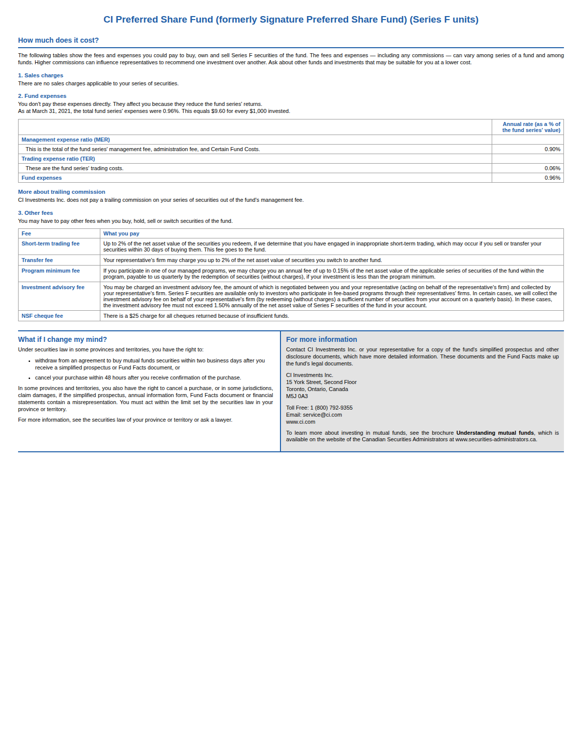CI Preferred Share Fund (formerly Signature Preferred Share Fund) (Series F units)
How much does it cost?
The following tables show the fees and expenses you could pay to buy, own and sell Series F securities of the fund. The fees and expenses — including any commissions — can vary among series of a fund and among funds. Higher commissions can influence representatives to recommend one investment over another. Ask about other funds and investments that may be suitable for you at a lower cost.
1. Sales charges
There are no sales charges applicable to your series of securities.
2. Fund expenses
You don't pay these expenses directly. They affect you because they reduce the fund series' returns.
As at March 31, 2021, the total fund series' expenses were 0.96%. This equals $9.60 for every $1,000 invested.
| | Annual rate (as a % of the fund series' value) |
| --- | --- |
| Management expense ratio (MER) | |
| This is the total of the fund series' management fee, administration fee, and Certain Fund Costs. | 0.90% |
| Trading expense ratio (TER) | |
| These are the fund series' trading costs. | 0.06% |
| Fund expenses | 0.96% |
More about trailing commission
CI Investments Inc. does not pay a trailing commission on your series of securities out of the fund's management fee.
3. Other fees
You may have to pay other fees when you buy, hold, sell or switch securities of the fund.
| Fee | What you pay |
| --- | --- |
| Short-term trading fee | Up to 2% of the net asset value of the securities you redeem, if we determine that you have engaged in inappropriate short-term trading, which may occur if you sell or transfer your securities within 30 days of buying them. This fee goes to the fund. |
| Transfer fee | Your representative's firm may charge you up to 2% of the net asset value of securities you switch to another fund. |
| Program minimum fee | If you participate in one of our managed programs, we may charge you an annual fee of up to 0.15% of the net asset value of the applicable series of securities of the fund within the program, payable to us quarterly by the redemption of securities (without charges), if your investment is less than the program minimum. |
| Investment advisory fee | You may be charged an investment advisory fee, the amount of which is negotiated between you and your representative (acting on behalf of the representative's firm) and collected by your representative's firm. Series F securities are available only to investors who participate in fee-based programs through their representatives' firms. In certain cases, we will collect the investment advisory fee on behalf of your representative's firm (by redeeming (without charges) a sufficient number of securities from your account on a quarterly basis). In these cases, the investment advisory fee must not exceed 1.50% annually of the net asset value of Series F securities of the fund in your account. |
| NSF cheque fee | There is a $25 charge for all cheques returned because of insufficient funds. |
What if I change my mind?
Under securities law in some provinces and territories, you have the right to:
withdraw from an agreement to buy mutual funds securities within two business days after you receive a simplified prospectus or Fund Facts document, or
cancel your purchase within 48 hours after you receive confirmation of the purchase.
In some provinces and territories, you also have the right to cancel a purchase, or in some jurisdictions, claim damages, if the simplified prospectus, annual information form, Fund Facts document or financial statements contain a misrepresentation. You must act within the limit set by the securities law in your province or territory.
For more information, see the securities law of your province or territory or ask a lawyer.
For more information
Contact CI Investments Inc. or your representative for a copy of the fund's simplified prospectus and other disclosure documents, which have more detailed information. These documents and the Fund Facts make up the fund's legal documents.
CI Investments Inc.
15 York Street, Second Floor
Toronto, Ontario, Canada
M5J 0A3
Toll Free: 1 (800) 792-9355
Email: service@ci.com
www.ci.com
To learn more about investing in mutual funds, see the brochure Understanding mutual funds, which is available on the website of the Canadian Securities Administrators at www.securities-administrators.ca.